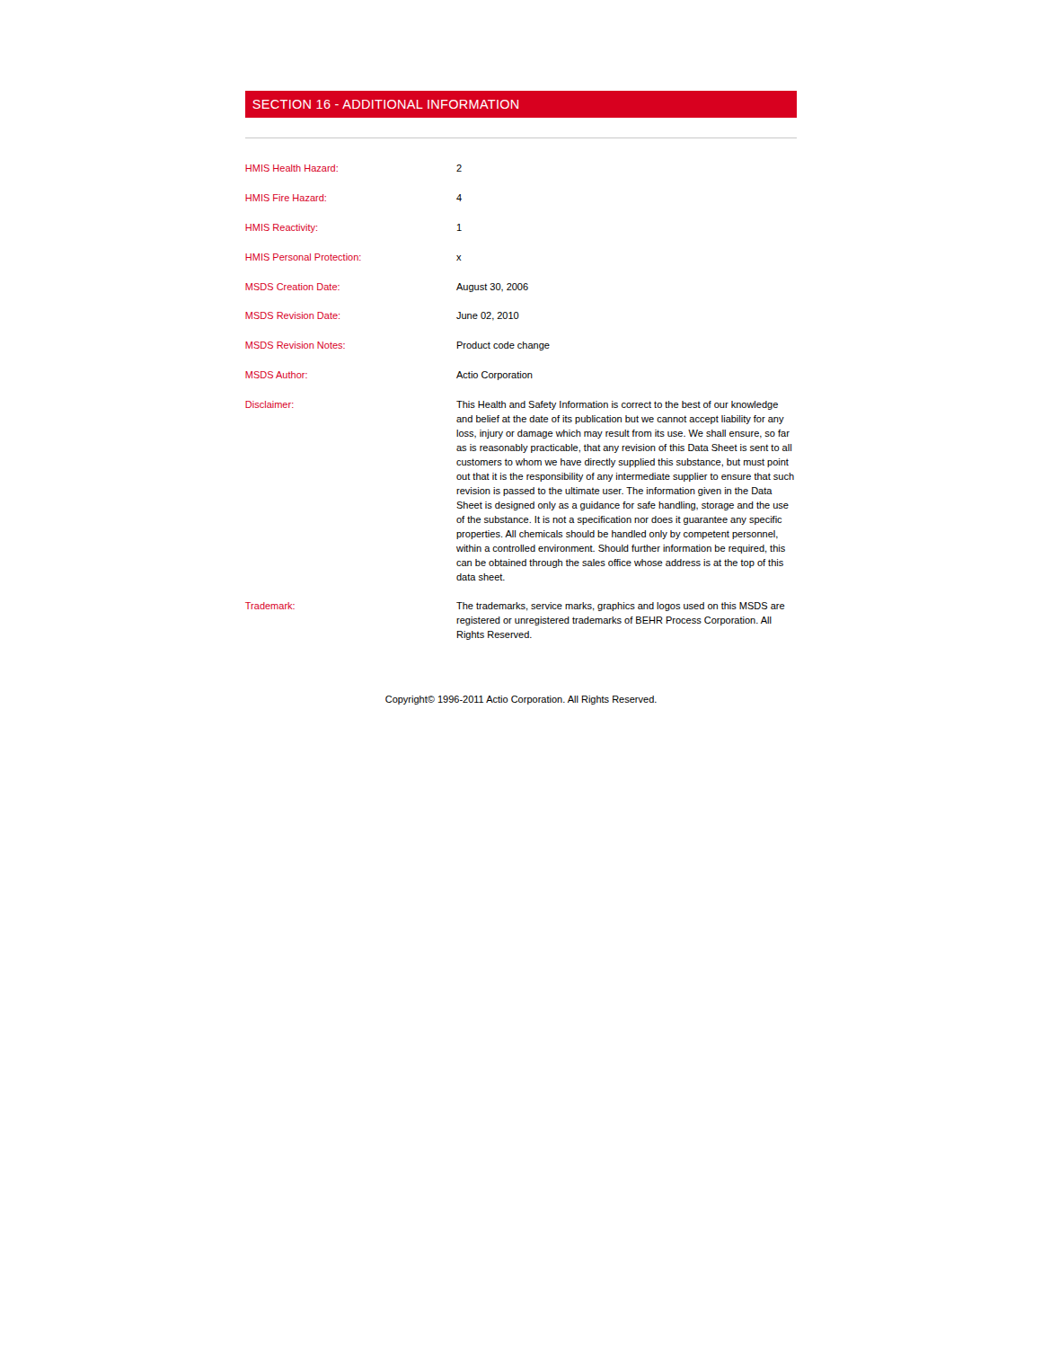SECTION 16 - ADDITIONAL INFORMATION
| HMIS Health Hazard: | 2 |
| HMIS Fire Hazard: | 4 |
| HMIS Reactivity: | 1 |
| HMIS Personal Protection: | x |
| MSDS Creation Date: | August 30, 2006 |
| MSDS Revision Date: | June 02, 2010 |
| MSDS Revision Notes: | Product code change |
| MSDS Author: | Actio Corporation |
| Disclaimer: | This Health and Safety Information is correct to the best of our knowledge and belief at the date of its publication but we cannot accept liability for any loss, injury or damage which may result from its use. We shall ensure, so far as is reasonably practicable, that any revision of this Data Sheet is sent to all customers to whom we have directly supplied this substance, but must point out that it is the responsibility of any intermediate supplier to ensure that such revision is passed to the ultimate user. The information given in the Data Sheet is designed only as a guidance for safe handling, storage and the use of the substance. It is not a specification nor does it guarantee any specific properties. All chemicals should be handled only by competent personnel, within a controlled environment. Should further information be required, this can be obtained through the sales office whose address is at the top of this data sheet. |
| Trademark: | The trademarks, service marks, graphics and logos used on this MSDS are registered or unregistered trademarks of BEHR Process Corporation. All Rights Reserved. |
Copyright© 1996-2011 Actio Corporation. All Rights Reserved.